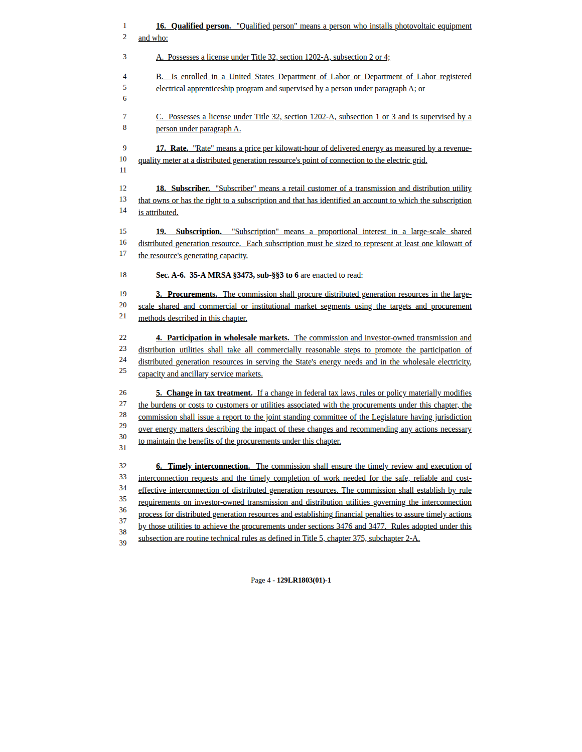12
16. Qualified person. "Qualified person" means a person who installs photovoltaic equipment and who:
3
A. Possesses a license under Title 32, section 1202-A, subsection 2 or 4;
456
B. Is enrolled in a United States Department of Labor or Department of Labor registered electrical apprenticeship program and supervised by a person under paragraph A; or
78
C. Possesses a license under Title 32, section 1202-A, subsection 1 or 3 and is supervised by a person under paragraph A.
91011
17. Rate. "Rate" means a price per kilowatt-hour of delivered energy as measured by a revenue-quality meter at a distributed generation resource's point of connection to the electric grid.
121314
18. Subscriber. "Subscriber" means a retail customer of a transmission and distribution utility that owns or has the right to a subscription and that has identified an account to which the subscription is attributed.
151617
19. Subscription. "Subscription" means a proportional interest in a large-scale shared distributed generation resource. Each subscription must be sized to represent at least one kilowatt of the resource's generating capacity.
18
Sec. A-6. 35-A MRSA §3473, sub-§§3 to 6 are enacted to read:
192021
3. Procurements. The commission shall procure distributed generation resources in the large-scale shared and commercial or institutional market segments using the targets and procurement methods described in this chapter.
22232425
4. Participation in wholesale markets. The commission and investor-owned transmission and distribution utilities shall take all commercially reasonable steps to promote the participation of distributed generation resources in serving the State's energy needs and in the wholesale electricity, capacity and ancillary service markets.
262728293031
5. Change in tax treatment. If a change in federal tax laws, rules or policy materially modifies the burdens or costs to customers or utilities associated with the procurements under this chapter, the commission shall issue a report to the joint standing committee of the Legislature having jurisdiction over energy matters describing the impact of these changes and recommending any actions necessary to maintain the benefits of the procurements under this chapter.
3233343536373839
6. Timely interconnection. The commission shall ensure the timely review and execution of interconnection requests and the timely completion of work needed for the safe, reliable and cost-effective interconnection of distributed generation resources. The commission shall establish by rule requirements on investor-owned transmission and distribution utilities governing the interconnection process for distributed generation resources and establishing financial penalties to assure timely actions by those utilities to achieve the procurements under sections 3476 and 3477. Rules adopted under this subsection are routine technical rules as defined in Title 5, chapter 375, subchapter 2-A.
Page 4 - 129LR1803(01)-1